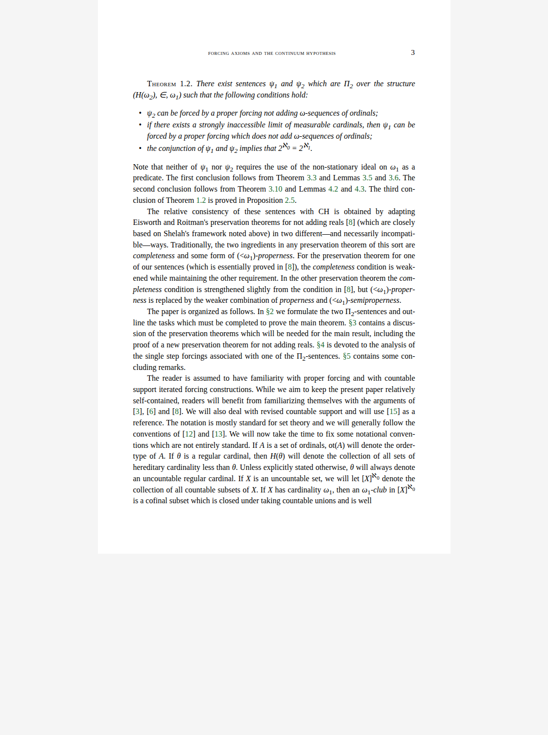forcing axioms and the continuum hypothesis 3
Theorem 1.2. There exist sentences ψ1 and ψ2 which are Π2 over the structure (H(ω2), ∈, ω1) such that the following conditions hold:
ψ2 can be forced by a proper forcing not adding ω-sequences of ordinals;
if there exists a strongly inaccessible limit of measurable cardinals, then ψ1 can be forced by a proper forcing which does not add ω-sequences of ordinals;
the conjunction of ψ1 and ψ2 implies that 2ℵ0 = 2ℵ1.
Note that neither of ψ1 nor ψ2 requires the use of the non-stationary ideal on ω1 as a predicate. The first conclusion follows from Theorem 3.3 and Lemmas 3.5 and 3.6. The second conclusion follows from Theorem 3.10 and Lemmas 4.2 and 4.3. The third conclusion of Theorem 1.2 is proved in Proposition 2.5.
The relative consistency of these sentences with CH is obtained by adapting Eisworth and Roitman's preservation theorems for not adding reals [8] (which are closely based on Shelah's framework noted above) in two different—and necessarily incompatible—ways. Traditionally, the two ingredients in any preservation theorem of this sort are completeness and some form of (<ω1)-properness. For the preservation theorem for one of our sentences (which is essentially proved in [8]), the completeness condition is weakened while maintaining the other requirement. In the other preservation theorem the completeness condition is strengthened slightly from the condition in [8], but (<ω1)-properness is replaced by the weaker combination of properness and (<ω1)-semiproperness.
The paper is organized as follows. In §2 we formulate the two Π2-sentences and outline the tasks which must be completed to prove the main theorem. §3 contains a discussion of the preservation theorems which will be needed for the main result, including the proof of a new preservation theorem for not adding reals. §4 is devoted to the analysis of the single step forcings associated with one of the Π2-sentences. §5 contains some concluding remarks.
The reader is assumed to have familiarity with proper forcing and with countable support iterated forcing constructions. While we aim to keep the present paper relatively self-contained, readers will benefit from familiarizing themselves with the arguments of [3], [6] and [8]. We will also deal with revised countable support and will use [15] as a reference. The notation is mostly standard for set theory and we will generally follow the conventions of [12] and [13]. We will now take the time to fix some notational conventions which are not entirely standard. If A is a set of ordinals, ot(A) will denote the order-type of A. If θ is a regular cardinal, then H(θ) will denote the collection of all sets of hereditary cardinality less than θ. Unless explicitly stated otherwise, θ will always denote an uncountable regular cardinal. If X is an uncountable set, we will let [X]ℵ0 denote the collection of all countable subsets of X. If X has cardinality ω1, then an ω1-club in [X]ℵ0 is a cofinal subset which is closed under taking countable unions and is well